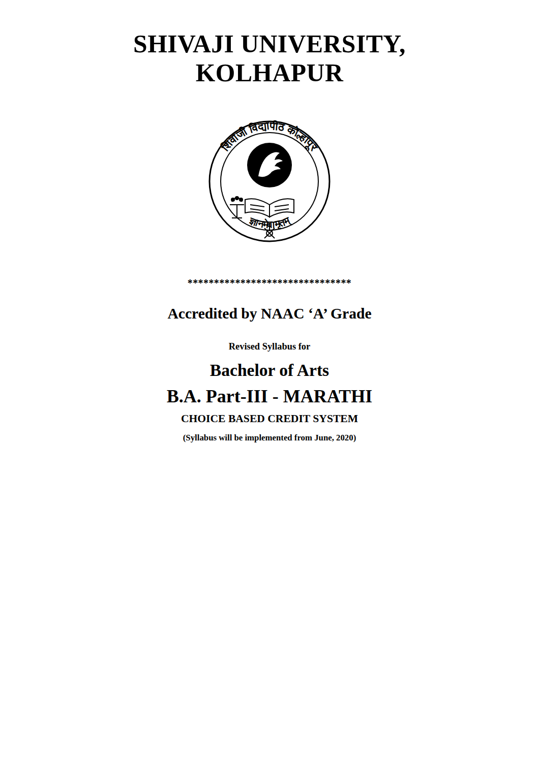SHIVAJI UNIVERSITY,
KOLHAPUR
Emblem of Shivaji University, Kolhapur Circular emblem showing a silhouette of Chhatrapati Shivaji Maharaj above an open book and a lamp, encircled by the Devanagari text "शिवाजी विद्यापीठ कोल्हापूर" and the motto "ज्ञानमेवामृतम्". शिवाजी विद्यापीठ कोल्हापूर ज्ञानमेवामृतम्
*******************************
Accredited by NAAC ‘A’ Grade
Revised Syllabus for
Bachelor of Arts
B.A. Part-III - MARATHI
CHOICE BASED CREDIT SYSTEM
(Syllabus will be implemented from June, 2020)